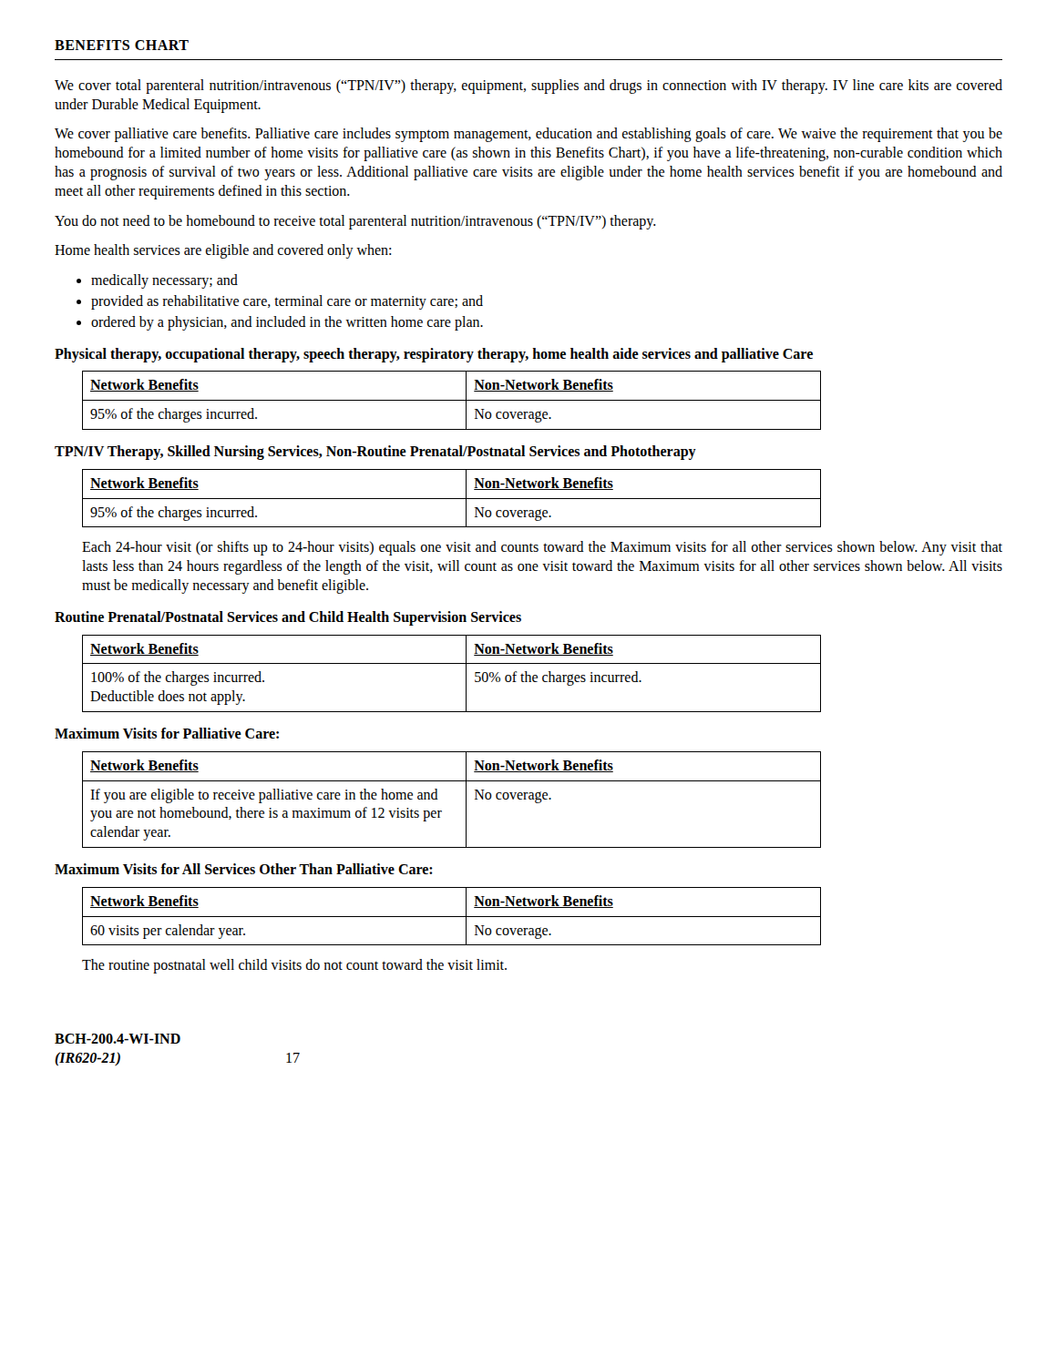BENEFITS CHART
We cover total parenteral nutrition/intravenous (“TPN/IV”) therapy, equipment, supplies and drugs in connection with IV therapy. IV line care kits are covered under Durable Medical Equipment.
We cover palliative care benefits. Palliative care includes symptom management, education and establishing goals of care. We waive the requirement that you be homebound for a limited number of home visits for palliative care (as shown in this Benefits Chart), if you have a life-threatening, non-curable condition which has a prognosis of survival of two years or less. Additional palliative care visits are eligible under the home health services benefit if you are homebound and meet all other requirements defined in this section.
You do not need to be homebound to receive total parenteral nutrition/intravenous (“TPN/IV”) therapy.
Home health services are eligible and covered only when:
medically necessary; and
provided as rehabilitative care, terminal care or maternity care; and
ordered by a physician, and included in the written home care plan.
Physical therapy, occupational therapy, speech therapy, respiratory therapy, home health aide services and palliative Care
| Network Benefits | Non-Network Benefits |
| --- | --- |
| 95% of the charges incurred. | No coverage. |
TPN/IV Therapy, Skilled Nursing Services, Non-Routine Prenatal/Postnatal Services and Phototherapy
| Network Benefits | Non-Network Benefits |
| --- | --- |
| 95% of the charges incurred. | No coverage. |
Each 24-hour visit (or shifts up to 24-hour visits) equals one visit and counts toward the Maximum visits for all other services shown below. Any visit that lasts less than 24 hours regardless of the length of the visit, will count as one visit toward the Maximum visits for all other services shown below. All visits must be medically necessary and benefit eligible.
Routine Prenatal/Postnatal Services and Child Health Supervision Services
| Network Benefits | Non-Network Benefits |
| --- | --- |
| 100% of the charges incurred. Deductible does not apply. | 50% of the charges incurred. |
Maximum Visits for Palliative Care:
| Network Benefits | Non-Network Benefits |
| --- | --- |
| If you are eligible to receive palliative care in the home and you are not homebound, there is a maximum of 12 visits per calendar year. | No coverage. |
Maximum Visits for All Services Other Than Palliative Care:
| Network Benefits | Non-Network Benefits |
| --- | --- |
| 60 visits per calendar year. | No coverage. |
The routine postnatal well child visits do not count toward the visit limit.
BCH-200.4-WI-IND
(IR620-21) 17